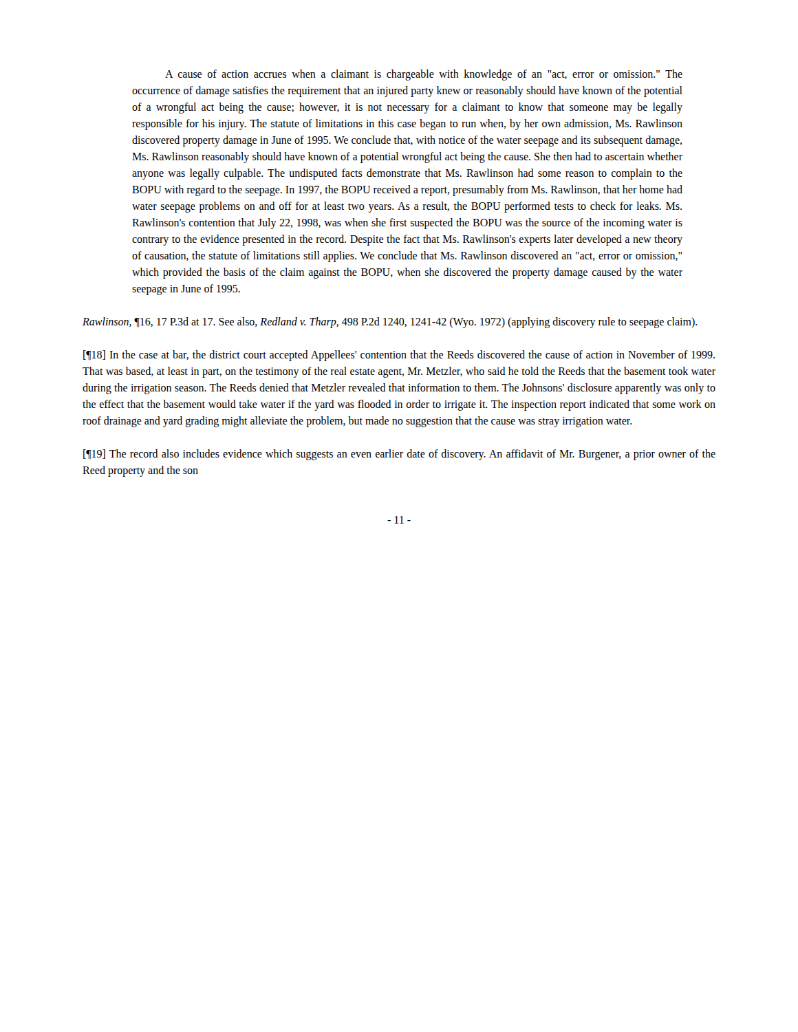A cause of action accrues when a claimant is chargeable with knowledge of an "act, error or omission." The occurrence of damage satisfies the requirement that an injured party knew or reasonably should have known of the potential of a wrongful act being the cause; however, it is not necessary for a claimant to know that someone may be legally responsible for his injury. The statute of limitations in this case began to run when, by her own admission, Ms. Rawlinson discovered property damage in June of 1995. We conclude that, with notice of the water seepage and its subsequent damage, Ms. Rawlinson reasonably should have known of a potential wrongful act being the cause. She then had to ascertain whether anyone was legally culpable. The undisputed facts demonstrate that Ms. Rawlinson had some reason to complain to the BOPU with regard to the seepage. In 1997, the BOPU received a report, presumably from Ms. Rawlinson, that her home had water seepage problems on and off for at least two years. As a result, the BOPU performed tests to check for leaks. Ms. Rawlinson's contention that July 22, 1998, was when she first suspected the BOPU was the source of the incoming water is contrary to the evidence presented in the record. Despite the fact that Ms. Rawlinson's experts later developed a new theory of causation, the statute of limitations still applies. We conclude that Ms. Rawlinson discovered an "act, error or omission," which provided the basis of the claim against the BOPU, when she discovered the property damage caused by the water seepage in June of 1995.
Rawlinson, ¶16, 17 P.3d at 17. See also, Redland v. Tharp, 498 P.2d 1240, 1241-42 (Wyo. 1972) (applying discovery rule to seepage claim).
[¶18] In the case at bar, the district court accepted Appellees' contention that the Reeds discovered the cause of action in November of 1999. That was based, at least in part, on the testimony of the real estate agent, Mr. Metzler, who said he told the Reeds that the basement took water during the irrigation season. The Reeds denied that Metzler revealed that information to them. The Johnsons' disclosure apparently was only to the effect that the basement would take water if the yard was flooded in order to irrigate it. The inspection report indicated that some work on roof drainage and yard grading might alleviate the problem, but made no suggestion that the cause was stray irrigation water.
[¶19] The record also includes evidence which suggests an even earlier date of discovery. An affidavit of Mr. Burgener, a prior owner of the Reed property and the son
- 11 -